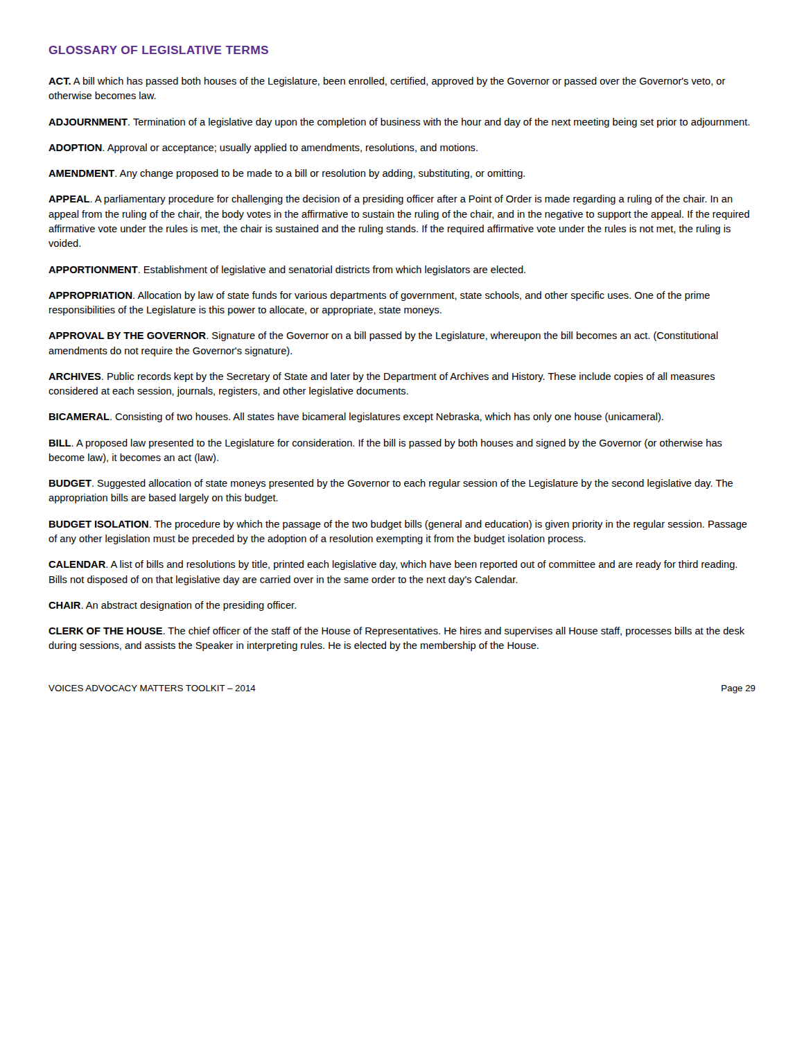GLOSSARY OF LEGISLATIVE TERMS
ACT. A bill which has passed both houses of the Legislature, been enrolled, certified, approved by the Governor or passed over the Governor's veto, or otherwise becomes law.
ADJOURNMENT. Termination of a legislative day upon the completion of business with the hour and day of the next meeting being set prior to adjournment.
ADOPTION. Approval or acceptance; usually applied to amendments, resolutions, and motions.
AMENDMENT. Any change proposed to be made to a bill or resolution by adding, substituting, or omitting.
APPEAL. A parliamentary procedure for challenging the decision of a presiding officer after a Point of Order is made regarding a ruling of the chair. In an appeal from the ruling of the chair, the body votes in the affirmative to sustain the ruling of the chair, and in the negative to support the appeal. If the required affirmative vote under the rules is met, the chair is sustained and the ruling stands. If the required affirmative vote under the rules is not met, the ruling is voided.
APPORTIONMENT. Establishment of legislative and senatorial districts from which legislators are elected.
APPROPRIATION. Allocation by law of state funds for various departments of government, state schools, and other specific uses. One of the prime responsibilities of the Legislature is this power to allocate, or appropriate, state moneys.
APPROVAL BY THE GOVERNOR. Signature of the Governor on a bill passed by the Legislature, whereupon the bill becomes an act. (Constitutional amendments do not require the Governor's signature).
ARCHIVES. Public records kept by the Secretary of State and later by the Department of Archives and History. These include copies of all measures considered at each session, journals, registers, and other legislative documents.
BICAMERAL. Consisting of two houses. All states have bicameral legislatures except Nebraska, which has only one house (unicameral).
BILL. A proposed law presented to the Legislature for consideration. If the bill is passed by both houses and signed by the Governor (or otherwise has become law), it becomes an act (law).
BUDGET. Suggested allocation of state moneys presented by the Governor to each regular session of the Legislature by the second legislative day. The appropriation bills are based largely on this budget.
BUDGET ISOLATION. The procedure by which the passage of the two budget bills (general and education) is given priority in the regular session. Passage of any other legislation must be preceded by the adoption of a resolution exempting it from the budget isolation process.
CALENDAR. A list of bills and resolutions by title, printed each legislative day, which have been reported out of committee and are ready for third reading. Bills not disposed of on that legislative day are carried over in the same order to the next day's Calendar.
CHAIR. An abstract designation of the presiding officer.
CLERK OF THE HOUSE. The chief officer of the staff of the House of Representatives. He hires and supervises all House staff, processes bills at the desk during sessions, and assists the Speaker in interpreting rules. He is elected by the membership of the House.
VOICES ADVOCACY MATTERS TOOLKIT – 2014 Page 29